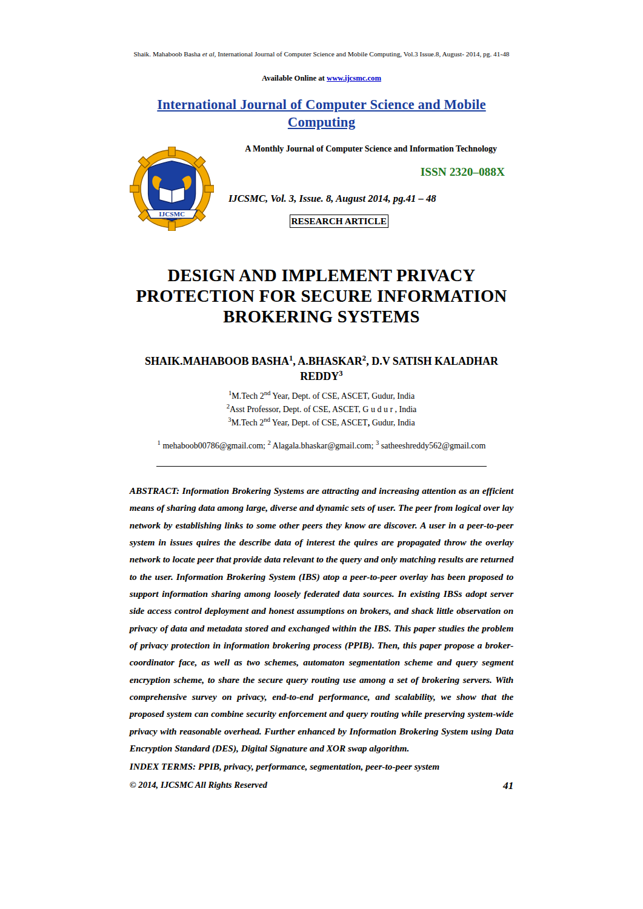Shaik. Mahaboob Basha et al, International Journal of Computer Science and Mobile Computing, Vol.3 Issue.8, August- 2014, pg. 41-48
Available Online at www.ijcsmc.com
International Journal of Computer Science and Mobile Computing
IJCSMC
A Monthly Journal of Computer Science and Information Technology
ISSN 2320–088X
IJCSMC, Vol. 3, Issue. 8, August 2014, pg.41 – 48
RESEARCH ARTICLE
DESIGN AND IMPLEMENT PRIVACY PROTECTION FOR SECURE INFORMATION BROKERING SYSTEMS
SHAIK.MAHABOOB BASHA1, A.BHASKAR2, D.V SATISH KALADHAR REDDY3
1M.Tech 2nd Year, Dept. of CSE, ASCET, Gudur, India
2Asst Professor, Dept. of CSE, ASCET, G u d u r , India
3M.Tech 2nd Year, Dept. of CSE, ASCET, Gudur, India
1 mehaboob00786@gmail.com; 2 Alagala.bhaskar@gmail.com; 3 satheeshreddy562@gmail.com
ABSTRACT: Information Brokering Systems are attracting and increasing attention as an efficient means of sharing data among large, diverse and dynamic sets of user. The peer from logical over lay network by establishing links to some other peers they know are discover. A user in a peer-to-peer system in issues quires the describe data of interest the quires are propagated throw the overlay network to locate peer that provide data relevant to the query and only matching results are returned to the user. Information Brokering System (IBS) atop a peer-to-peer overlay has been proposed to support information sharing among loosely federated data sources. In existing IBSs adopt server side access control deployment and honest assumptions on brokers, and shack little observation on privacy of data and metadata stored and exchanged within the IBS. This paper studies the problem of privacy protection in information brokering process (PPIB). Then, this paper propose a broker-coordinator face, as well as two schemes, automaton segmentation scheme and query segment encryption scheme, to share the secure query routing use among a set of brokering servers. With comprehensive survey on privacy, end-to-end performance, and scalability, we show that the proposed system can combine security enforcement and query routing while preserving system-wide privacy with reasonable overhead. Further enhanced by Information Brokering System using Data Encryption Standard (DES), Digital Signature and XOR swap algorithm.
INDEX TERMS: PPIB, privacy, performance, segmentation, peer-to-peer system
© 2014, IJCSMC All Rights Reserved 41